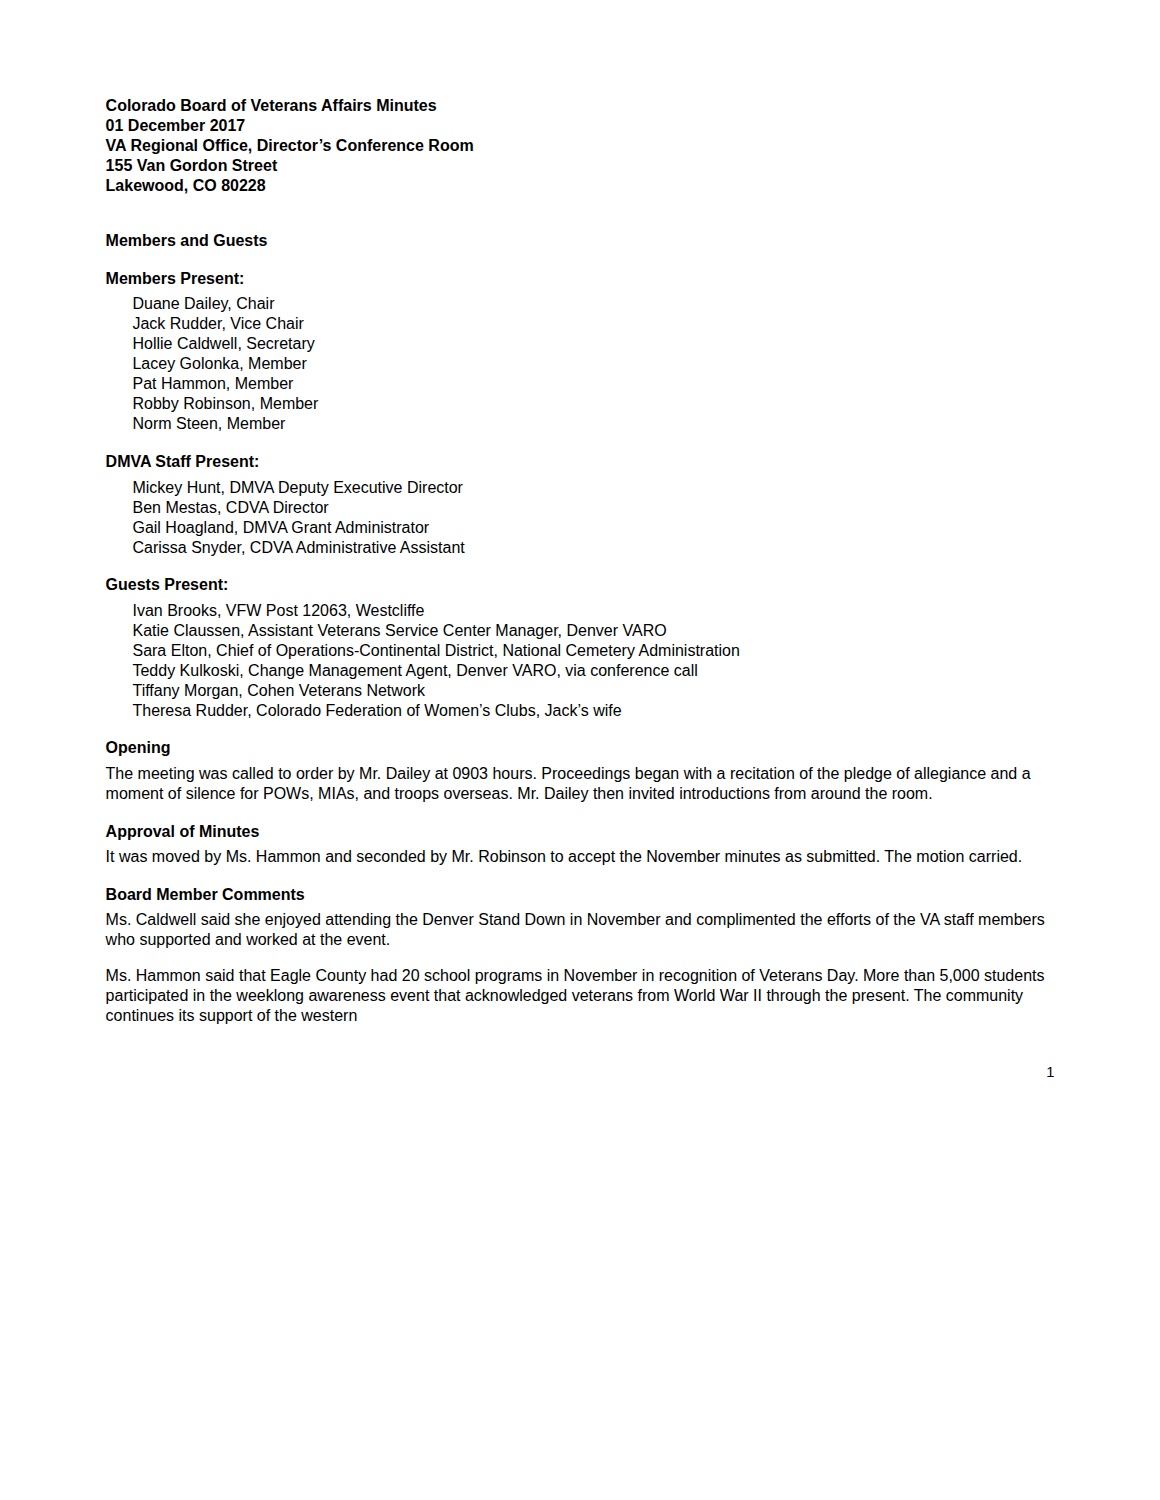Colorado Board of Veterans Affairs Minutes
01 December 2017
VA Regional Office, Director’s Conference Room
155 Van Gordon Street
Lakewood, CO 80228
Members and Guests
Members Present:
Duane Dailey, Chair
Jack Rudder, Vice Chair
Hollie Caldwell, Secretary
Lacey Golonka, Member
Pat Hammon, Member
Robby Robinson, Member
Norm Steen, Member
DMVA Staff Present:
Mickey Hunt, DMVA Deputy Executive Director
Ben Mestas, CDVA Director
Gail Hoagland, DMVA Grant Administrator
Carissa Snyder, CDVA Administrative Assistant
Guests Present:
Ivan Brooks, VFW Post 12063, Westcliffe
Katie Claussen, Assistant Veterans Service Center Manager, Denver VARO
Sara Elton, Chief of Operations-Continental District, National Cemetery Administration
Teddy Kulkoski, Change Management Agent, Denver VARO, via conference call
Tiffany Morgan, Cohen Veterans Network
Theresa Rudder, Colorado Federation of Women’s Clubs, Jack’s wife
Opening
The meeting was called to order by Mr. Dailey at 0903 hours. Proceedings began with a recitation of the pledge of allegiance and a moment of silence for POWs, MIAs, and troops overseas. Mr. Dailey then invited introductions from around the room.
Approval of Minutes
It was moved by Ms. Hammon and seconded by Mr. Robinson to accept the November minutes as submitted. The motion carried.
Board Member Comments
Ms. Caldwell said she enjoyed attending the Denver Stand Down in November and complimented the efforts of the VA staff members who supported and worked at the event.
Ms. Hammon said that Eagle County had 20 school programs in November in recognition of Veterans Day. More than 5,000 students participated in the weeklong awareness event that acknowledged veterans from World War II through the present. The community continues its support of the western
1